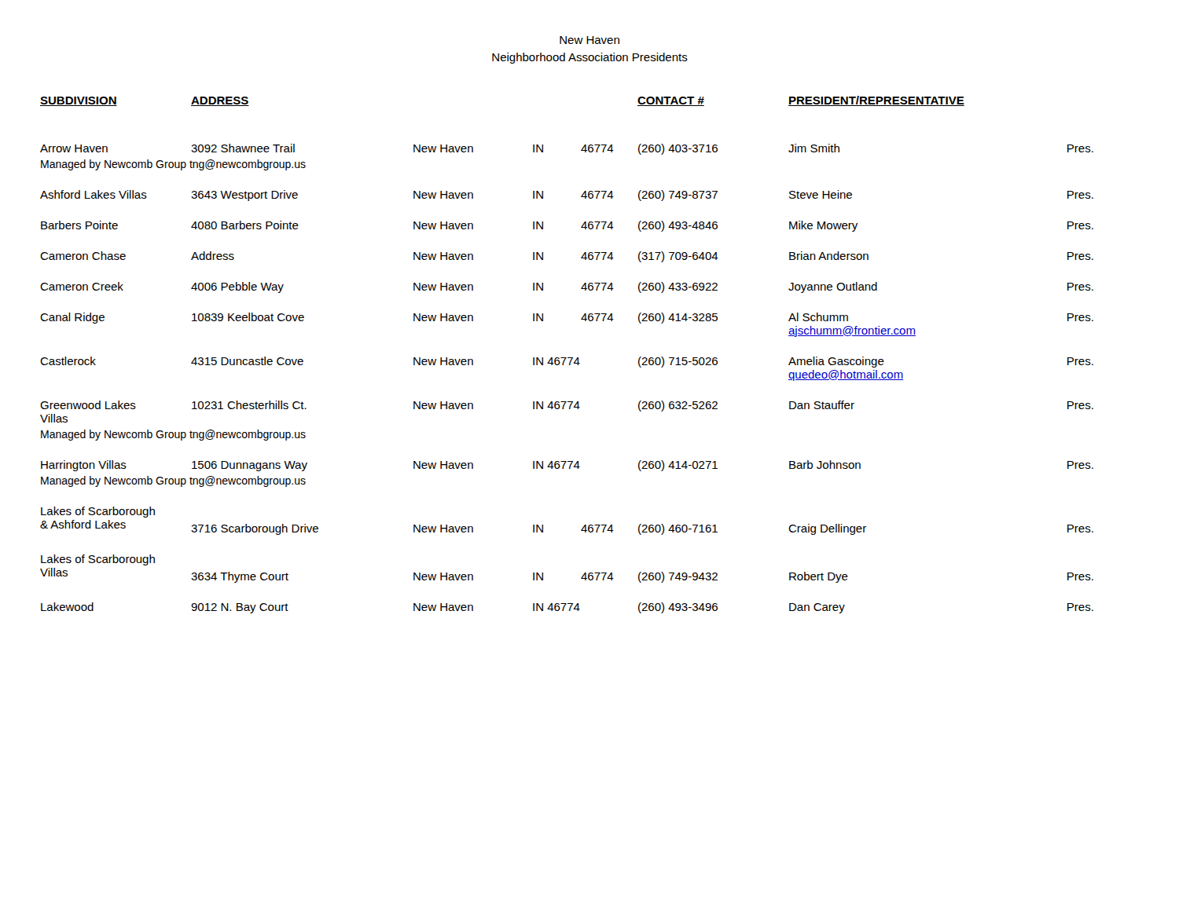New Haven
Neighborhood Association Presidents
| SUBDIVISION | ADDRESS | | | | CONTACT # | PRESIDENT/REPRESENTATIVE |
| --- | --- | --- | --- | --- | --- | --- |
| Arrow Haven | 3092 Shawnee Trail | New Haven | IN | 46774 | (260) 403-3716 | Jim Smith | Pres. |
| Managed by Newcomb Group tng@newcombgroup.us |
| Ashford Lakes Villas | 3643 Westport Drive | New Haven | IN | 46774 | (260) 749-8737 | Steve Heine | Pres. |
| Barbers Pointe | 4080 Barbers Pointe | New Haven | IN | 46774 | (260) 493-4846 | Mike Mowery | Pres. |
| Cameron Chase | Address | New Haven | IN | 46774 | (317) 709-6404 | Brian Anderson | Pres. |
| Cameron Creek | 4006 Pebble Way | New Haven | IN | 46774 | (260) 433-6922 | Joyanne Outland | Pres. |
| Canal Ridge | 10839 Keelboat Cove | New Haven | IN | 46774 | (260) 414-3285 | Al Schumm ajschumm@frontier.com | Pres. |
| Castlerock | 4315 Duncastle Cove | New Haven | IN 46774 | (260) 715-5026 | Amelia Gascoinge quedeo@hotmail.com | Pres. |
| Greenwood Lakes Villas | 10231 Chesterhills Ct. | New Haven | IN 46774 | (260) 632-5262 | Dan Stauffer | Pres. |
| Managed by Newcomb Group tng@newcombgroup.us |
| Harrington Villas | 1506 Dunnagans Way | New Haven | IN 46774 | (260) 414-0271 | Barb Johnson | Pres. |
| Managed by Newcomb Group tng@newcombgroup.us |
| Lakes of Scarborough & Ashford Lakes | 3716 Scarborough Drive | New Haven | IN | 46774 | (260) 460-7161 | Craig Dellinger | Pres. |
| Lakes of Scarborough Villas | 3634 Thyme Court | New Haven | IN | 46774 | (260) 749-9432 | Robert Dye | Pres. |
| Lakewood | 9012 N. Bay Court | New Haven | IN 46774 | (260) 493-3496 | Dan Carey | Pres. |